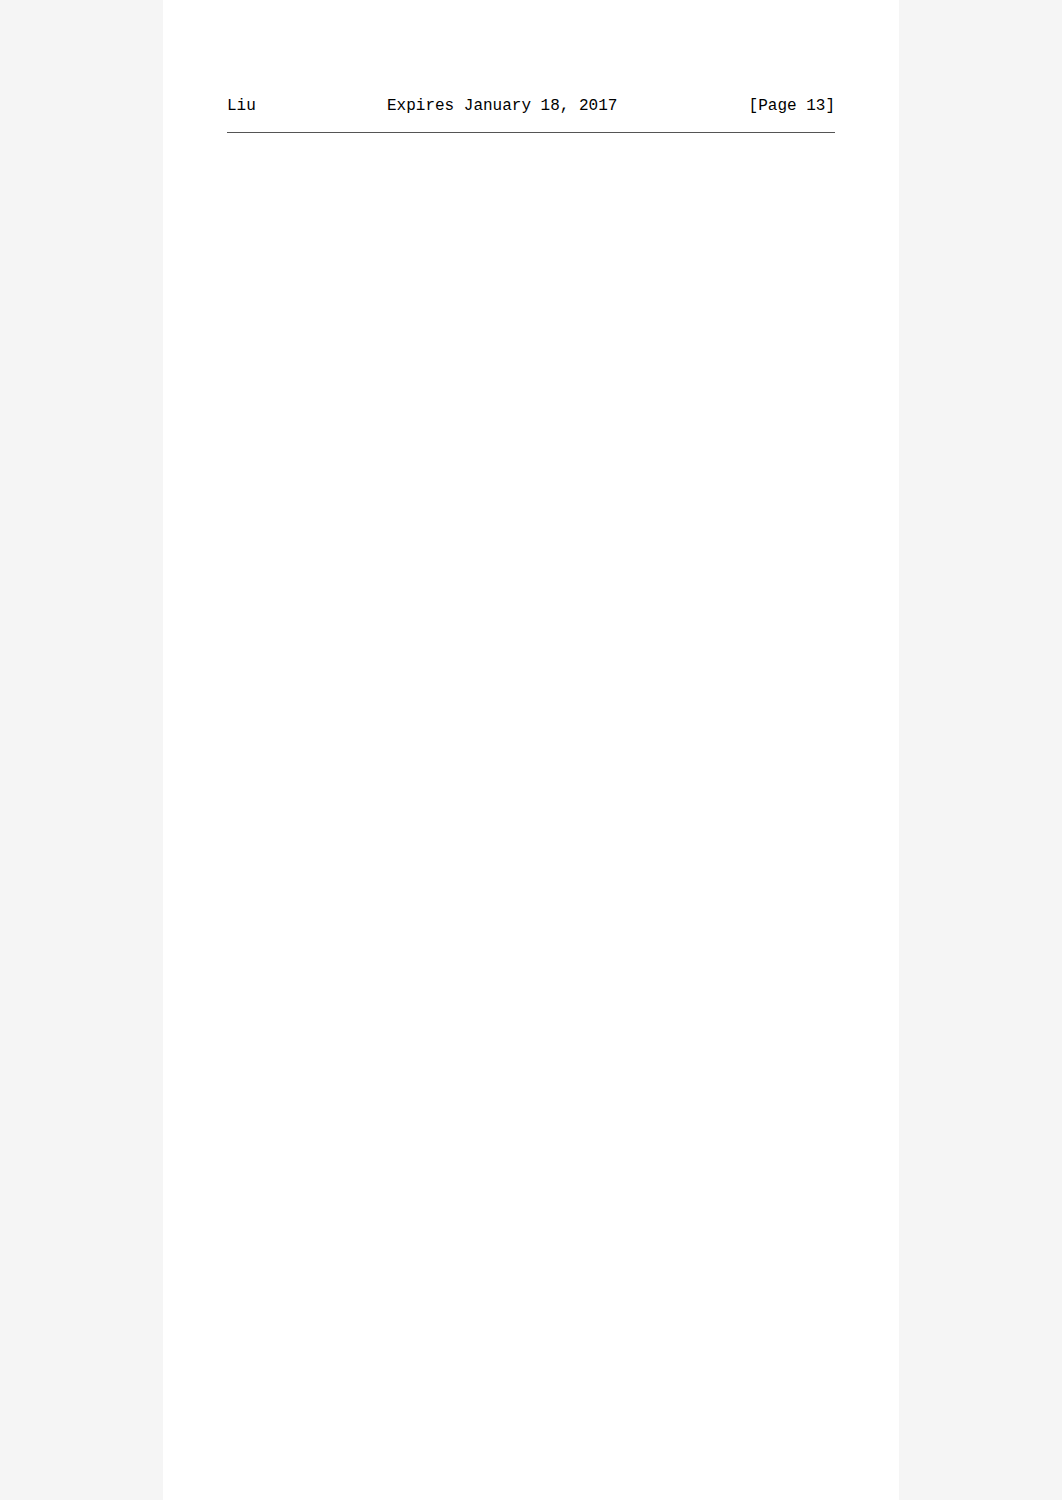Liu Expires January 18, 2017 [Page 13]